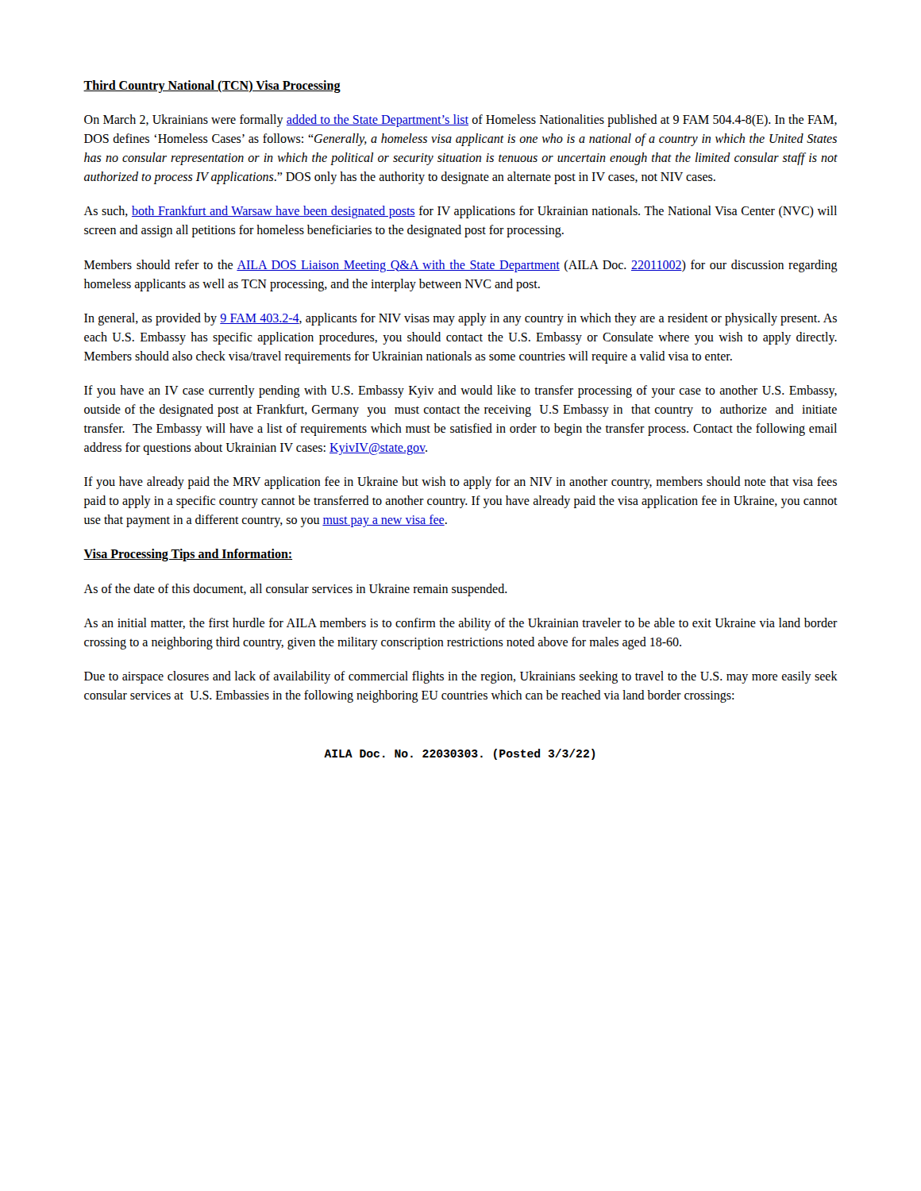Third Country National (TCN) Visa Processing
On March 2, Ukrainians were formally added to the State Department’s list of Homeless Nationalities published at 9 FAM 504.4-8(E). In the FAM, DOS defines ‘Homeless Cases’ as follows: “Generally, a homeless visa applicant is one who is a national of a country in which the United States has no consular representation or in which the political or security situation is tenuous or uncertain enough that the limited consular staff is not authorized to process IV applications.” DOS only has the authority to designate an alternate post in IV cases, not NIV cases.
As such, both Frankfurt and Warsaw have been designated posts for IV applications for Ukrainian nationals. The National Visa Center (NVC) will screen and assign all petitions for homeless beneficiaries to the designated post for processing.
Members should refer to the AILA DOS Liaison Meeting Q&A with the State Department (AILA Doc. 22011002) for our discussion regarding homeless applicants as well as TCN processing, and the interplay between NVC and post.
In general, as provided by 9 FAM 403.2-4, applicants for NIV visas may apply in any country in which they are a resident or physically present. As each U.S. Embassy has specific application procedures, you should contact the U.S. Embassy or Consulate where you wish to apply directly. Members should also check visa/travel requirements for Ukrainian nationals as some countries will require a valid visa to enter.
If you have an IV case currently pending with U.S. Embassy Kyiv and would like to transfer processing of your case to another U.S. Embassy, outside of the designated post at Frankfurt, Germany you must contact the receiving U.S Embassy in that country to authorize and initiate transfer. The Embassy will have a list of requirements which must be satisfied in order to begin the transfer process. Contact the following email address for questions about Ukrainian IV cases: KyivIV@state.gov.
If you have already paid the MRV application fee in Ukraine but wish to apply for an NIV in another country, members should note that visa fees paid to apply in a specific country cannot be transferred to another country. If you have already paid the visa application fee in Ukraine, you cannot use that payment in a different country, so you must pay a new visa fee.
Visa Processing Tips and Information:
As of the date of this document, all consular services in Ukraine remain suspended.
As an initial matter, the first hurdle for AILA members is to confirm the ability of the Ukrainian traveler to be able to exit Ukraine via land border crossing to a neighboring third country, given the military conscription restrictions noted above for males aged 18-60.
Due to airspace closures and lack of availability of commercial flights in the region, Ukrainians seeking to travel to the U.S. may more easily seek consular services at U.S. Embassies in the following neighboring EU countries which can be reached via land border crossings:
AILA Doc. No. 22030303. (Posted 3/3/22)